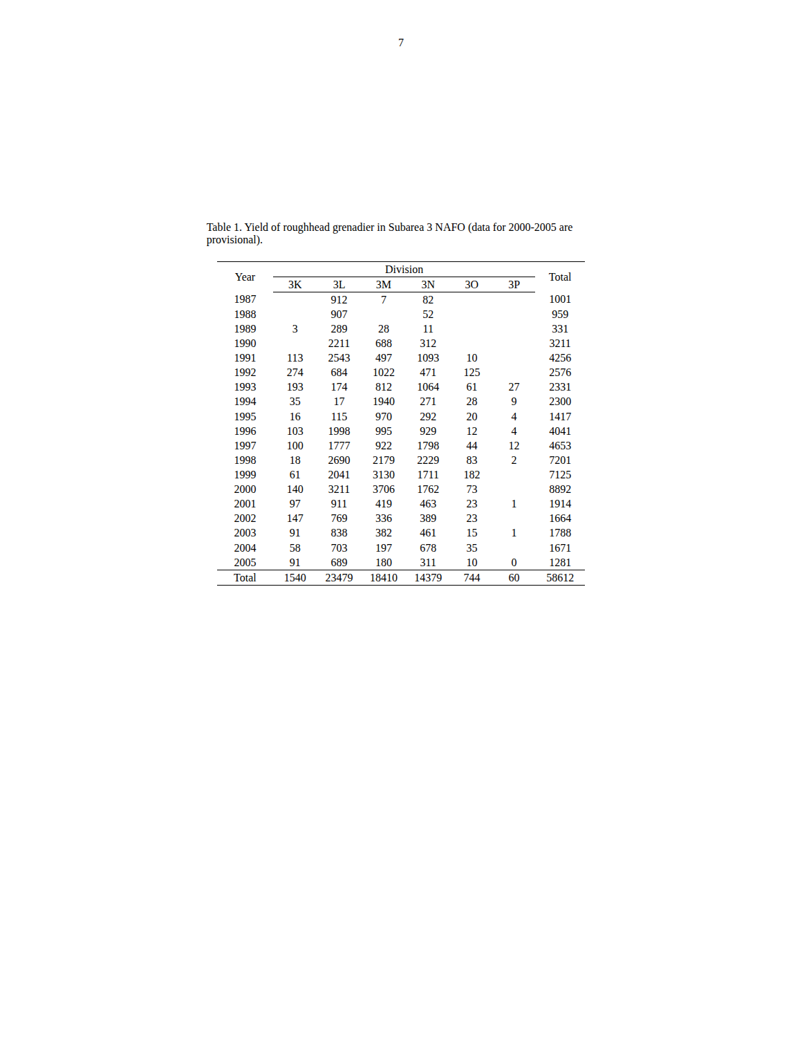7
Table 1. Yield of roughhead grenadier in Subarea 3 NAFO (data for 2000-2005 are provisional).
| Year | Division | Total |
| 3K | 3L | 3M | 3N | 3O | 3P |
| 1987 | | 912 | 7 | 82 | | | 1001 |
| 1988 | | 907 | | 52 | | | 959 |
| 1989 | 3 | 289 | 28 | 11 | | | 331 |
| 1990 | | 2211 | 688 | 312 | | | 3211 |
| 1991 | 113 | 2543 | 497 | 1093 | 10 | | 4256 |
| 1992 | 274 | 684 | 1022 | 471 | 125 | | 2576 |
| 1993 | 193 | 174 | 812 | 1064 | 61 | 27 | 2331 |
| 1994 | 35 | 17 | 1940 | 271 | 28 | 9 | 2300 |
| 1995 | 16 | 115 | 970 | 292 | 20 | 4 | 1417 |
| 1996 | 103 | 1998 | 995 | 929 | 12 | 4 | 4041 |
| 1997 | 100 | 1777 | 922 | 1798 | 44 | 12 | 4653 |
| 1998 | 18 | 2690 | 2179 | 2229 | 83 | 2 | 7201 |
| 1999 | 61 | 2041 | 3130 | 1711 | 182 | | 7125 |
| 2000 | 140 | 3211 | 3706 | 1762 | 73 | | 8892 |
| 2001 | 97 | 911 | 419 | 463 | 23 | 1 | 1914 |
| 2002 | 147 | 769 | 336 | 389 | 23 | | 1664 |
| 2003 | 91 | 838 | 382 | 461 | 15 | 1 | 1788 |
| 2004 | 58 | 703 | 197 | 678 | 35 | | 1671 |
| 2005 | 91 | 689 | 180 | 311 | 10 | 0 | 1281 |
| Total | 1540 | 23479 | 18410 | 14379 | 744 | 60 | 58612 |